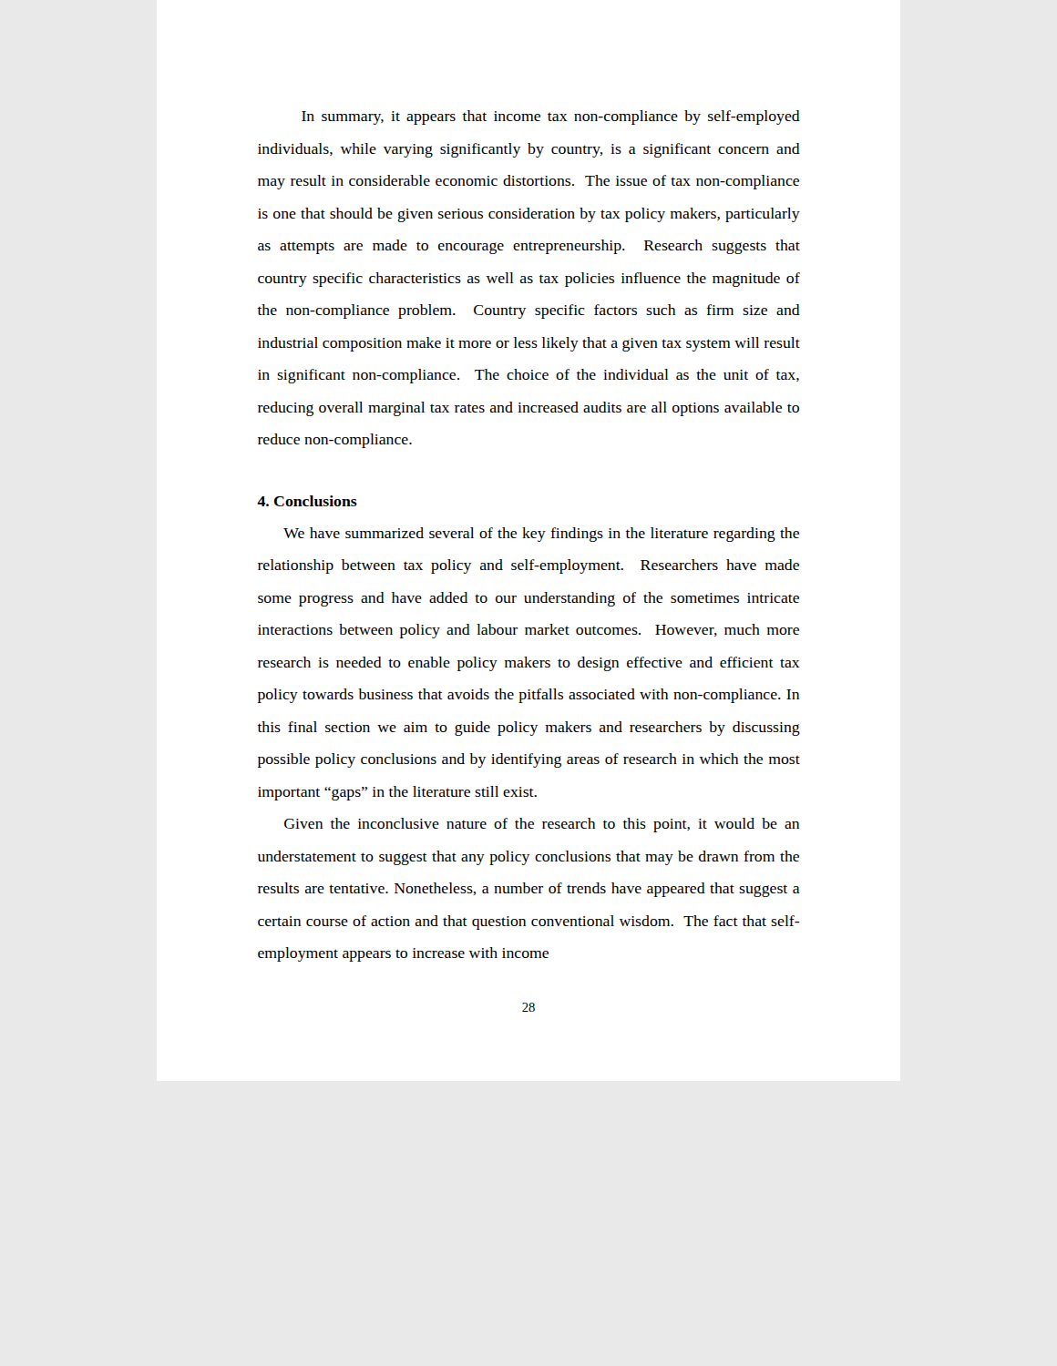In summary, it appears that income tax non-compliance by self-employed individuals, while varying significantly by country, is a significant concern and may result in considerable economic distortions. The issue of tax non-compliance is one that should be given serious consideration by tax policy makers, particularly as attempts are made to encourage entrepreneurship. Research suggests that country specific characteristics as well as tax policies influence the magnitude of the non-compliance problem. Country specific factors such as firm size and industrial composition make it more or less likely that a given tax system will result in significant non-compliance. The choice of the individual as the unit of tax, reducing overall marginal tax rates and increased audits are all options available to reduce non-compliance.
4. Conclusions
We have summarized several of the key findings in the literature regarding the relationship between tax policy and self-employment. Researchers have made some progress and have added to our understanding of the sometimes intricate interactions between policy and labour market outcomes. However, much more research is needed to enable policy makers to design effective and efficient tax policy towards business that avoids the pitfalls associated with non-compliance. In this final section we aim to guide policy makers and researchers by discussing possible policy conclusions and by identifying areas of research in which the most important “gaps” in the literature still exist.
Given the inconclusive nature of the research to this point, it would be an understatement to suggest that any policy conclusions that may be drawn from the results are tentative. Nonetheless, a number of trends have appeared that suggest a certain course of action and that question conventional wisdom. The fact that self-employment appears to increase with income
28